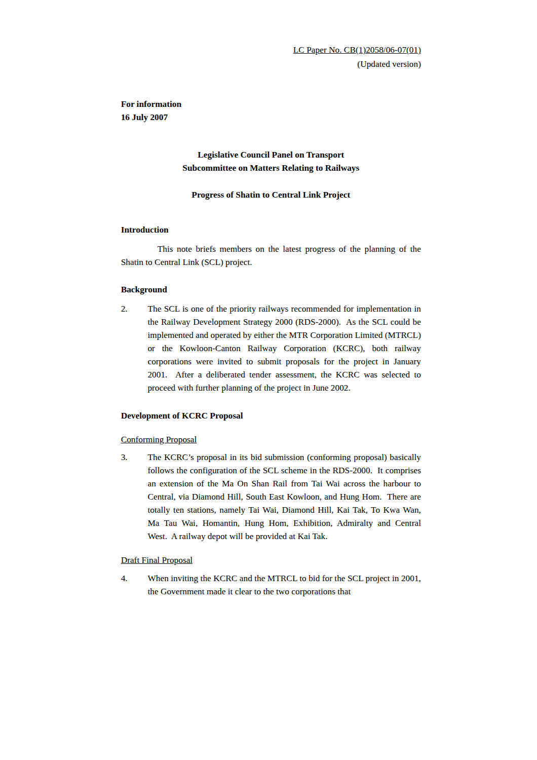LC Paper No. CB(1)2058/06-07(01)
(Updated version)
For information
16 July 2007
Legislative Council Panel on Transport
Subcommittee on Matters Relating to Railways
Progress of Shatin to Central Link Project
Introduction
This note briefs members on the latest progress of the planning of the Shatin to Central Link (SCL) project.
Background
2.
The SCL is one of the priority railways recommended for implementation in the Railway Development Strategy 2000 (RDS-2000). As the SCL could be implemented and operated by either the MTR Corporation Limited (MTRCL) or the Kowloon-Canton Railway Corporation (KCRC), both railway corporations were invited to submit proposals for the project in January 2001. After a deliberated tender assessment, the KCRC was selected to proceed with further planning of the project in June 2002.
Development of KCRC Proposal
Conforming Proposal
3.
The KCRC’s proposal in its bid submission (conforming proposal) basically follows the configuration of the SCL scheme in the RDS-2000. It comprises an extension of the Ma On Shan Rail from Tai Wai across the harbour to Central, via Diamond Hill, South East Kowloon, and Hung Hom. There are totally ten stations, namely Tai Wai, Diamond Hill, Kai Tak, To Kwa Wan, Ma Tau Wai, Homantin, Hung Hom, Exhibition, Admiralty and Central West. A railway depot will be provided at Kai Tak.
Draft Final Proposal
4.
When inviting the KCRC and the MTRCL to bid for the SCL project in 2001, the Government made it clear to the two corporations that